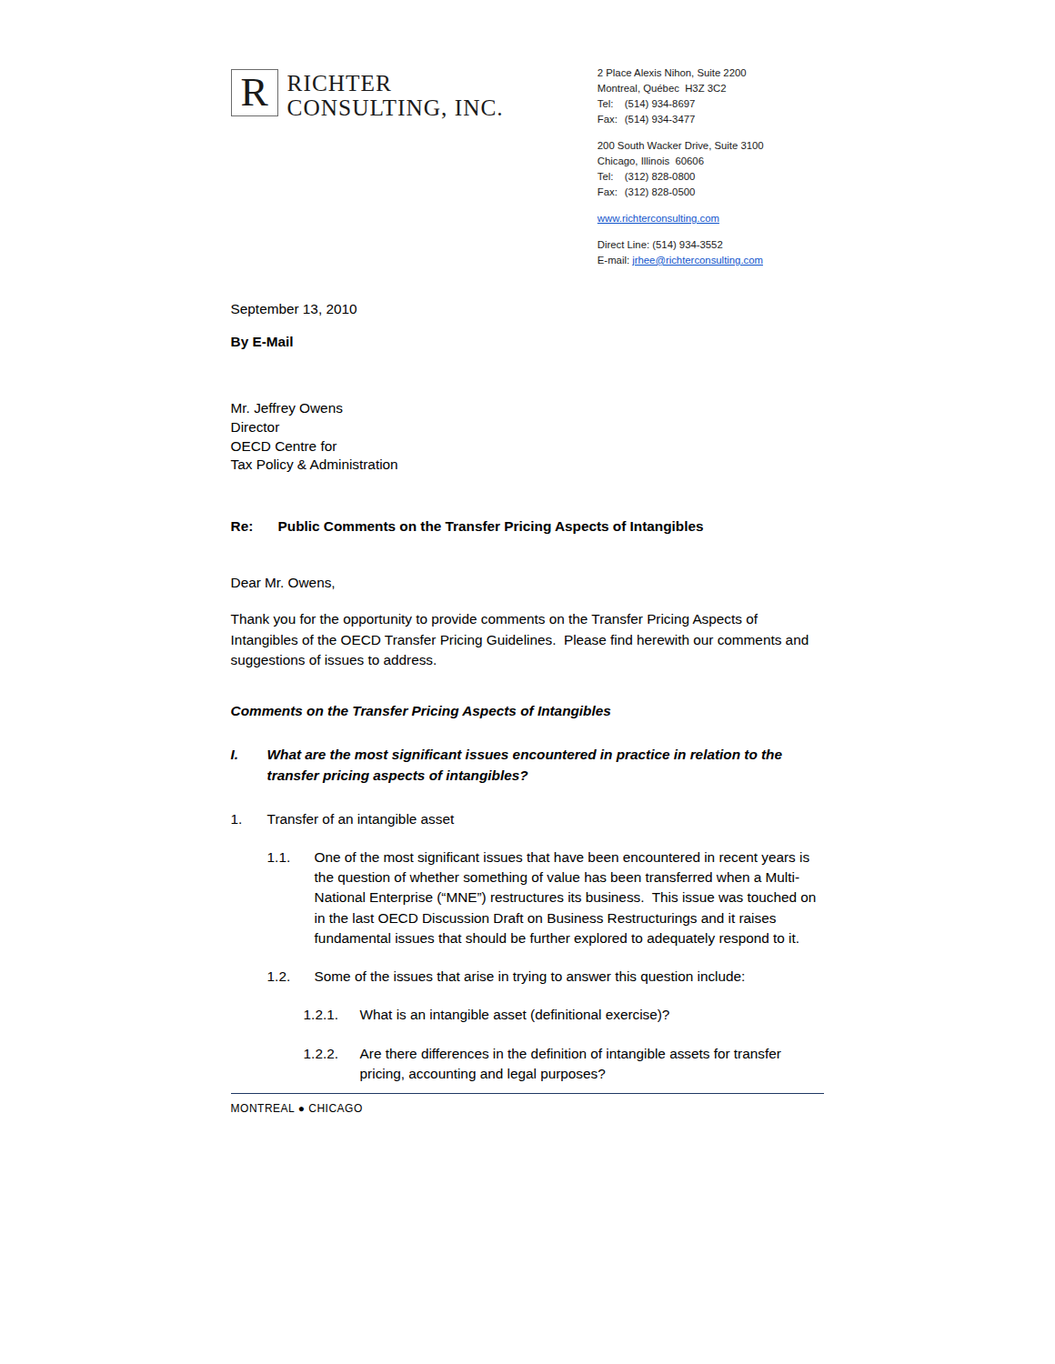R
RICHTER
CONSULTING, INC.
2 Place Alexis Nihon, Suite 2200
Montreal, Québec H3Z 3C2
Tel:(514) 934-8697
Fax:(514) 934-3477
200 South Wacker Drive, Suite 3100
Chicago, Illinois 60606
Tel:(312) 828-0800
Fax:(312) 828-0500
www.richterconsulting.com
Direct Line: (514) 934-3552
E-mail: jrhee@richterconsulting.com
September 13, 2010
By E-Mail
Mr. Jeffrey Owens
Director
OECD Centre for
Tax Policy & Administration
Re: Public Comments on the Transfer Pricing Aspects of Intangibles
Dear Mr. Owens,
Thank you for the opportunity to provide comments on the Transfer Pricing Aspects of Intangibles of the OECD Transfer Pricing Guidelines. Please find herewith our comments and suggestions of issues to address.
Comments on the Transfer Pricing Aspects of Intangibles
I.
What are the most significant issues encountered in practice in relation to the transfer pricing aspects of intangibles?
1.
Transfer of an intangible asset
1.1.
One of the most significant issues that have been encountered in recent years is the question of whether something of value has been transferred when a Multi-National Enterprise (“MNE”) restructures its business. This issue was touched on in the last OECD Discussion Draft on Business Restructurings and it raises fundamental issues that should be further explored to adequately respond to it.
1.2.
Some of the issues that arise in trying to answer this question include:
1.2.1.
What is an intangible asset (definitional exercise)?
1.2.2.
Are there differences in the definition of intangible assets for transfer pricing, accounting and legal purposes?
MONTREAL ● CHICAGO